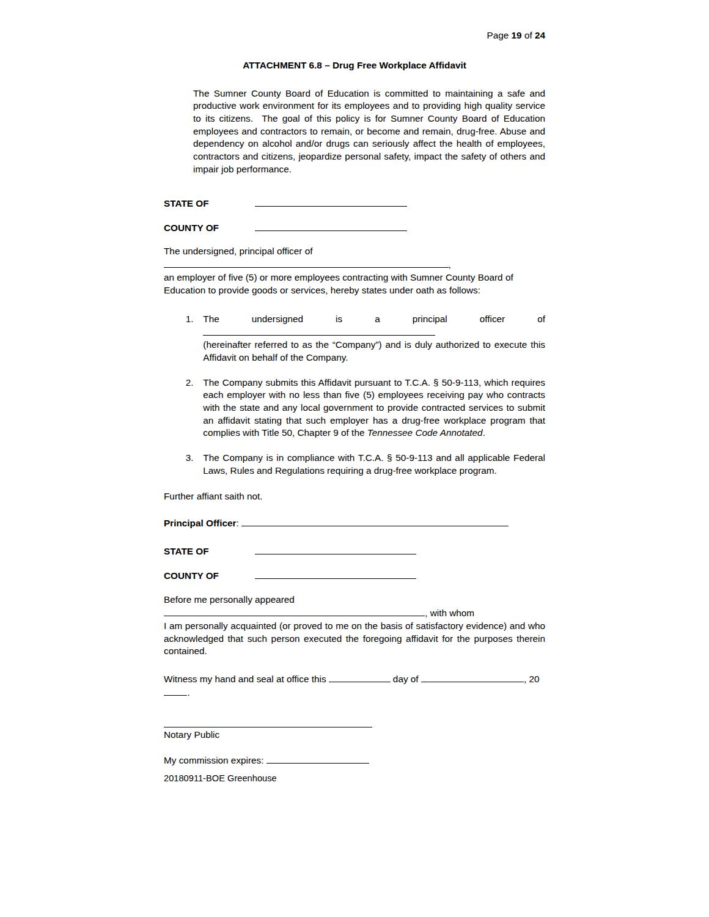Page 19 of 24
ATTACHMENT 6.8 – Drug Free Workplace Affidavit
The Sumner County Board of Education is committed to maintaining a safe and productive work environment for its employees and to providing high quality service to its citizens. The goal of this policy is for Sumner County Board of Education employees and contractors to remain, or become and remain, drug-free. Abuse and dependency on alcohol and/or drugs can seriously affect the health of employees, contractors and citizens, jeopardize personal safety, impact the safety of others and impair job performance.
STATE OF
COUNTY OF
The undersigned, principal officer of ,
an employer of five (5) or more employees contracting with Sumner County Board of Education to provide goods or services, hereby states under oath as follows:
The undersigned is a principal officer of
(hereinafter referred to as the “Company”) and is duly authorized to execute this Affidavit on behalf of the Company.
The Company submits this Affidavit pursuant to T.C.A. § 50-9-113, which requires each employer with no less than five (5) employees receiving pay who contracts with the state and any local government to provide contracted services to submit an affidavit stating that such employer has a drug-free workplace program that complies with Title 50, Chapter 9 of the Tennessee Code Annotated.
The Company is in compliance with T.C.A. § 50-9-113 and all applicable Federal Laws, Rules and Regulations requiring a drug-free workplace program.
Further affiant saith not.
Principal Officer:
STATE OF
COUNTY OF
Before me personally appeared , with whom
I am personally acquainted (or proved to me on the basis of satisfactory evidence) and who acknowledged that such person executed the foregoing affidavit for the purposes therein contained.
Witness my hand and seal at office this day of , 20 .
Notary Public
My commission expires:
20180911-BOE Greenhouse